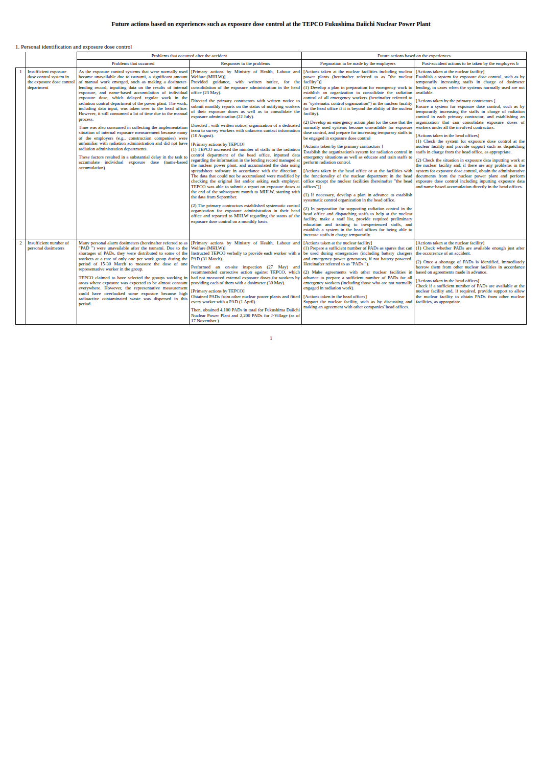Future actions based on experiences such as exposure dose control at the TEPCO Fukushima Daiichi Nuclear Power Plant
1. Personal identification and exposure dose control
| | | Problems that occurred after the accident | Future actions based on the experiences |
| --- | --- | --- | --- |
| Problems that occurred | Responses to the problems | Preparation to be made by the employers | Post-accident actions to be taken by the employers b |
| 1 | Insufficient exposure dose control system in the exposure dose control department | As the exposure control systems that were normally used became unavailable due to tsunami, a significant amount of manual work emerged, such as making a dosimeter-lending record, inputting data on the results of internal exposure, and name-based accumulation of individual exposure dose, which delayed regular work in the radiation control department of the power plant. The work, including data input, was taken over to the head office. However, it still consumed a lot of time due to the manual process. Time was also consumed in collecting the implementation situation of internal exposure measurement because many of the employers (e.g., construction companies) were unfamiliar with radiation administration and did not have radiation administration departments. These factors resulted in a substantial delay in the task to accumulate individual exposure dose (name-based accumulation). | [Primary actions by Ministry of Health, Labour and Welfare (MHLW)] Provided guidance, with written notice, for the consolidation of the exposure administration in the head office (23 May). Directed the primary contractors with written notice to submit monthly reports on the status of notifying workers of their exposure doses as well as to consolidate the exposure administration (22 July). Directed , with written notice, organization of a dedicated team to survey workers with unknown contact information (10 August). [Primary actions by TEPCO] (1) TEPCO increased the number of staffs in the radiation control department of the head office, inputted data regarding the information in the lending record managed at the nuclear power plant, and accumulated the data using spreadsheet software in accordance with the direction . The data that could not be accumulated were modified by checking the original list and/or asking each employer. TEPCO was able to submit a report on exposure doses at the end of the subsequent month to MHLW, starting with the data from September. (2) The primary contractors established systematic control organization for exposure administration in their head office and reported to MHLW regarding the status of the exposure dose control on a monthly basis. | [Actions taken at the nuclear facilities including nuclear power plants (hereinafter referred to as "the nuclear facility")] (1) Develop a plan in preparation for emergency work to establish an organization to consolidate the radiation control of all emergency workers (hereinafter referred to as "systematic control organization") in the nuclear facility (or the head office if it is beyond the ability of the nuclear facility). (2) Develop an emergency action plan for the case that the normally used systems become unavailable for exposure dose control, and prepare for increasing temporary staffs to be engaged in exposure dose control [Actions taken by the primary contractors ] Establish the organization's system for radiation control in emergency situations as well as educate and train staffs to perform radiation control. [Actions taken in the head office or at the facilities with the functionality of the nuclear department in the head office except the nuclear facilities (hereinafter "the head offices")] (1) If necessary, develop a plan in advance to establish systematic control organization in the head office. (2) In preparation for supporting radiation control in the head office and dispatching staffs to help at the nuclear facility, make a staff list, provide required preliminary education and training to inexperienced staffs, and establish a system in the head offices for being able to increase staffs in charge temporarily. | [Actions taken at the nuclear facility] Establish a system for exposure dose control, such as by temporarily increasing staffs in charge of dosimeter lending, in cases when the systems normally used are not available. [Actions taken by the primary contractors ] Ensure a system for exposure dose control, such as by temporarily increasing the staffs in charge of radiation control in each primary contractor, and establishing an organization that can consolidate exposure doses of workers under all the involved contractors. [Actions taken in the head offices] (1) Check the system for exposure dose control at the nuclear facility and provide support such as dispatching staffs in charge from the head office, as appropriate. (2) Check the situation in exposure data inputting work at the nuclear facility and, if there are any problems in the system for exposure dose control, obtain the administrative documents from the nuclear power plant and perform exposure dose control including inputting exposure data and name-based accumulation directly in the head offices. |
| 2 | Insufficient number of personal dosimeters | Many personal alarm dosimeters (hereinafter referred to as "PAD ") were unavailable after the tsunami. Due to the shortages of PADs, they were distributed to some of the workers at a rate of only one per work group during the period of 15-30 March to measure the dose of one representative worker in the group. TEPCO claimed to have selected the groups working in areas where exposure was expected to be almost constant everywhere. However, the representative measurement could have overlooked some exposure because high radioactive contaminated waste was dispersed in this period. | [Primary actions by Ministry of Health, Labour and Welfare (MHLW)] Instructed TEPCO verbally to provide each worker with a PAD (31 March). Performed an on-site inspection (27 May) and recommended corrective action against TEPCO, which had not measured external exposure doses for workers by providing each of them with a dosimeter (30 May). [Primary actions by TEPCO] Obtained PADs from other nuclear power plants and fitted every worker with a PAD (1 April). Then, obtained 4,100 PADs in total for Fukushima Daiichi Nuclear Power Plant and 2,200 PADs for J-Village (as of 17 November ) | [Actions taken at the nuclear facility] (1) Prepare a sufficient number of PADs as spares that can be used during emergencies (including battery chargers and emergency power generators, if not battery-powered. Hereinafter referred to as "PADs "). (2) Make agreements with other nuclear facilities in advance to prepare a sufficient number of PADs for all emergency workers (including those who are not normally engaged in radiation work). [Actions taken in the head offices] Support the nuclear facility, such as by discussing and making an agreement with other companies' head offices. | [Actions taken at the nuclear facility] (1) Check whether PADs are available enough just after the occurrence of an accident. (2) Once a shortage of PADs is identified, immediately borrow them from other nuclear facilities in accordance based on agreements made in advance. [Actions taken in the head offices] Check if a sufficient number of PADs are available at the nuclear facility and, if required, provide support to allow the nuclear facility to obtain PADs from other nuclear facilities, as appropriate. |
1